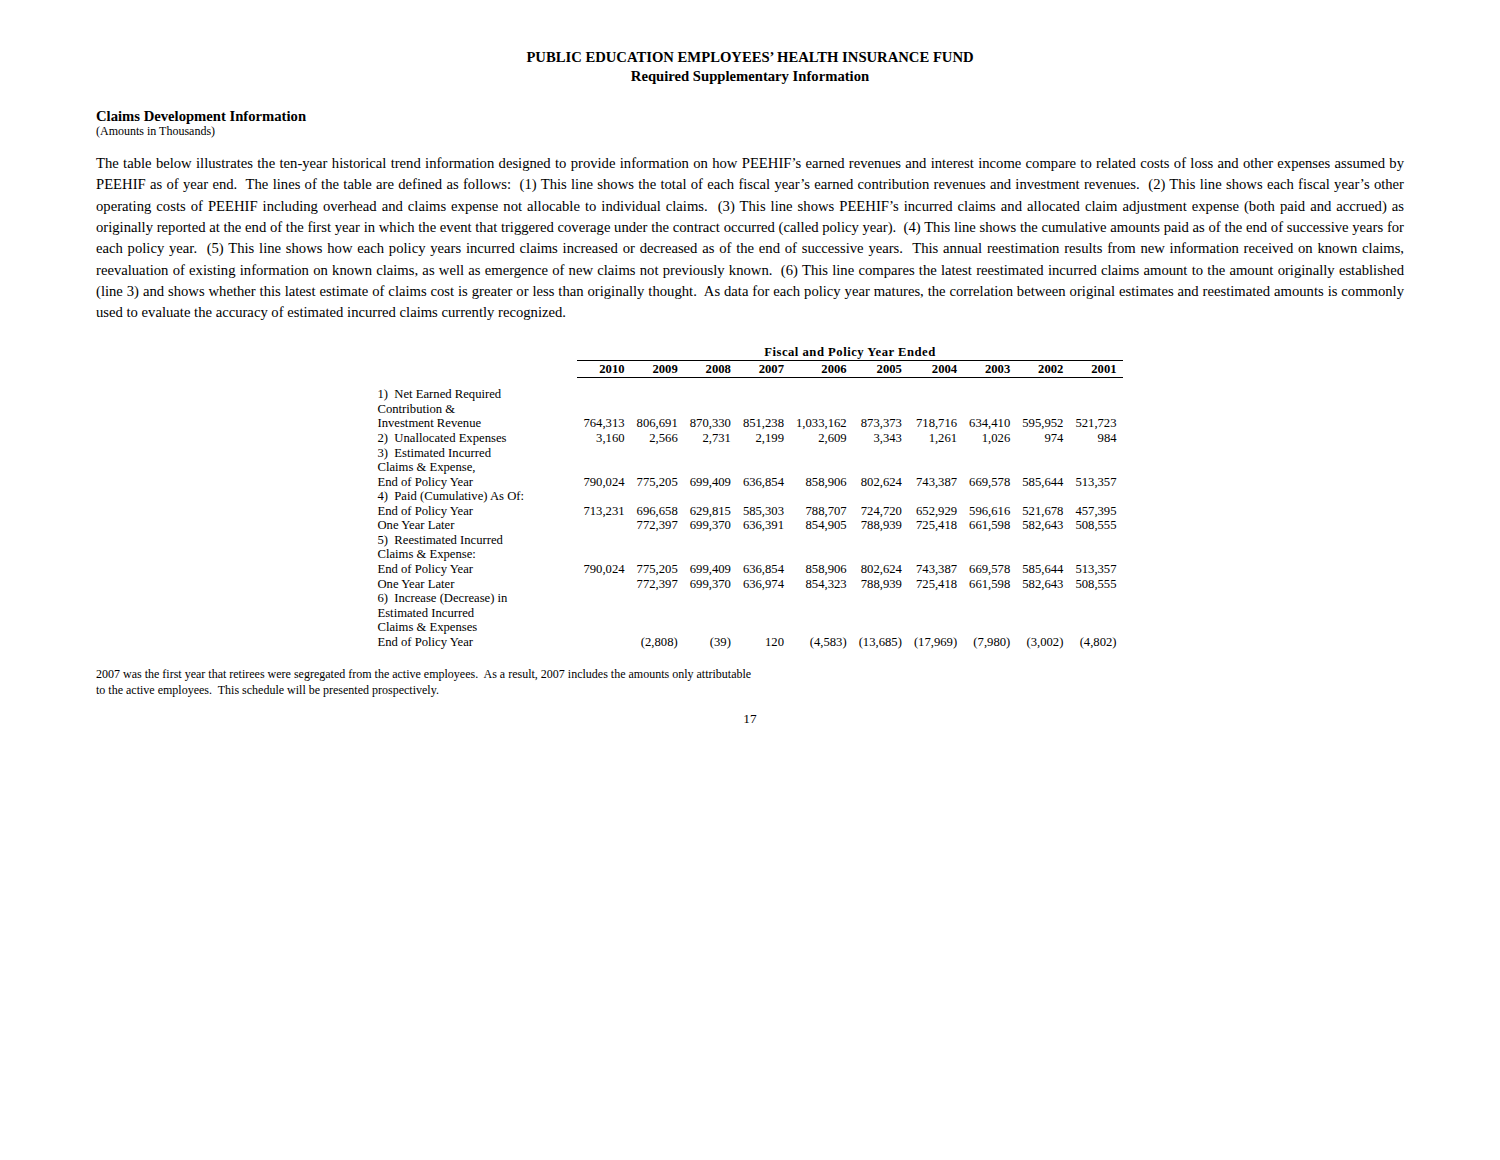PUBLIC EDUCATION EMPLOYEES’ HEALTH INSURANCE FUND
Required Supplementary Information
Claims Development Information
(Amounts in Thousands)
The table below illustrates the ten-year historical trend information designed to provide information on how PEEHIF’s earned revenues and interest income compare to related costs of loss and other expenses assumed by PEEHIF as of year end. The lines of the table are defined as follows: (1) This line shows the total of each fiscal year’s earned contribution revenues and investment revenues. (2) This line shows each fiscal year’s other operating costs of PEEHIF including overhead and claims expense not allocable to individual claims. (3) This line shows PEEHIF’s incurred claims and allocated claim adjustment expense (both paid and accrued) as originally reported at the end of the first year in which the event that triggered coverage under the contract occurred (called policy year). (4) This line shows the cumulative amounts paid as of the end of successive years for each policy year. (5) This line shows how each policy years incurred claims increased or decreased as of the end of successive years. This annual reestimation results from new information received on known claims, reevaluation of existing information on known claims, as well as emergence of new claims not previously known. (6) This line compares the latest reestimated incurred claims amount to the amount originally established (line 3) and shows whether this latest estimate of claims cost is greater or less than originally thought. As data for each policy year matures, the correlation between original estimates and reestimated amounts is commonly used to evaluate the accuracy of estimated incurred claims currently recognized.
| | Fiscal and Policy Year Ended |
| --- | --- |
| | 2010 | 2009 | 2008 | 2007 | 2006 | 2005 | 2004 | 2003 | 2002 | 2001 |
| 1) Net Earned Required | |
| Contribution & | |
| Investment Revenue | 764,313 | 806,691 | 870,330 | 851,238 | 1,033,162 | 873,373 | 718,716 | 634,410 | 595,952 | 521,723 |
| 2) Unallocated Expenses | 3,160 | 2,566 | 2,731 | 2,199 | 2,609 | 3,343 | 1,261 | 1,026 | 974 | 984 |
| 3) Estimated Incurred | |
| Claims & Expense, | |
| End of Policy Year | 790,024 | 775,205 | 699,409 | 636,854 | 858,906 | 802,624 | 743,387 | 669,578 | 585,644 | 513,357 |
| 4) Paid (Cumulative) As Of: | |
| End of Policy Year | 713,231 | 696,658 | 629,815 | 585,303 | 788,707 | 724,720 | 652,929 | 596,616 | 521,678 | 457,395 |
| One Year Later | | 772,397 | 699,370 | 636,391 | 854,905 | 788,939 | 725,418 | 661,598 | 582,643 | 508,555 |
| 5) Reestimated Incurred | |
| Claims & Expense: | |
| End of Policy Year | 790,024 | 775,205 | 699,409 | 636,854 | 858,906 | 802,624 | 743,387 | 669,578 | 585,644 | 513,357 |
| One Year Later | | 772,397 | 699,370 | 636,974 | 854,323 | 788,939 | 725,418 | 661,598 | 582,643 | 508,555 |
| 6) Increase (Decrease) in | |
| Estimated Incurred | |
| Claims & Expenses | |
| End of Policy Year | | (2,808) | (39) | 120 | (4,583) | (13,685) | (17,969) | (7,980) | (3,002) | (4,802) |
2007 was the first year that retirees were segregated from the active employees. As a result, 2007 includes the amounts only attributable
to the active employees. This schedule will be presented prospectively.
17